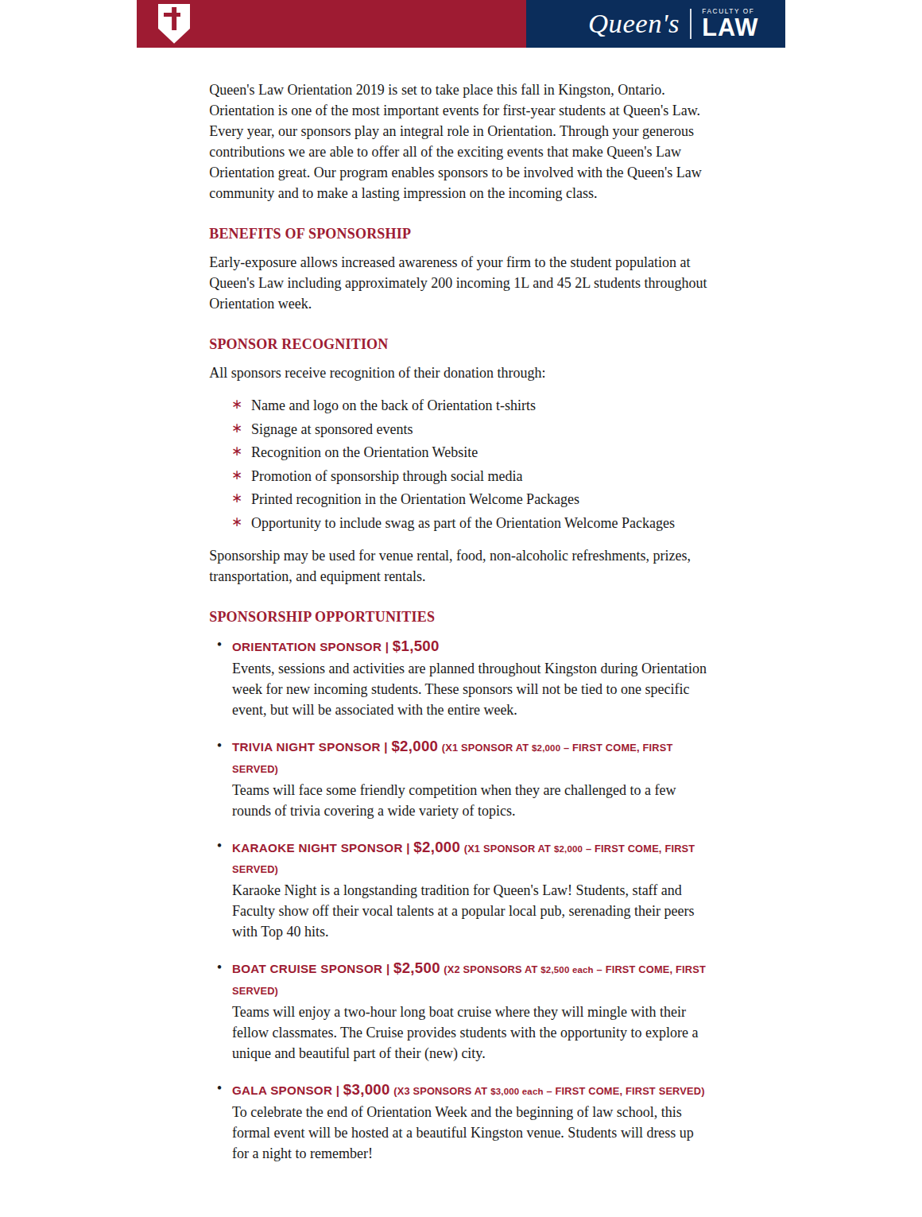Queen's Faculty of LAW
Queen's Law Orientation 2019 is set to take place this fall in Kingston, Ontario. Orientation is one of the most important events for first-year students at Queen's Law. Every year, our sponsors play an integral role in Orientation. Through your generous contributions we are able to offer all of the exciting events that make Queen's Law Orientation great. Our program enables sponsors to be involved with the Queen's Law community and to make a lasting impression on the incoming class.
Benefits of Sponsorship
Early-exposure allows increased awareness of your firm to the student population at Queen's Law including approximately 200 incoming 1L and 45 2L students throughout Orientation week.
Sponsor Recognition
All sponsors receive recognition of their donation through:
Name and logo on the back of Orientation t-shirts
Signage at sponsored events
Recognition on the Orientation Website
Promotion of sponsorship through social media
Printed recognition in the Orientation Welcome Packages
Opportunity to include swag as part of the Orientation Welcome Packages
Sponsorship may be used for venue rental, food, non-alcoholic refreshments, prizes, transportation, and equipment rentals.
Sponsorship Opportunities
Orientation Sponsor | $1,500 Events, sessions and activities are planned throughout Kingston during Orientation week for new incoming students. These sponsors will not be tied to one specific event, but will be associated with the entire week.
Trivia Night Sponsor | $2,000 (x1 Sponsor at $2,000 – first come, first served) Teams will face some friendly competition when they are challenged to a few rounds of trivia covering a wide variety of topics.
Karaoke Night Sponsor | $2,000 (x1 Sponsor at $2,000 – first come, first served) Karaoke Night is a longstanding tradition for Queen's Law! Students, staff and Faculty show off their vocal talents at a popular local pub, serenading their peers with Top 40 hits.
Boat Cruise Sponsor | $2,500 (x2 Sponsors at $2,500 each – first come, first served) Teams will enjoy a two-hour long boat cruise where they will mingle with their fellow classmates. The Cruise provides students with the opportunity to explore a unique and beautiful part of their (new) city.
Gala Sponsor | $3,000 (x3 Sponsors at $3,000 each – first come, first served) To celebrate the end of Orientation Week and the beginning of law school, this formal event will be hosted at a beautiful Kingston venue. Students will dress up for a night to remember!